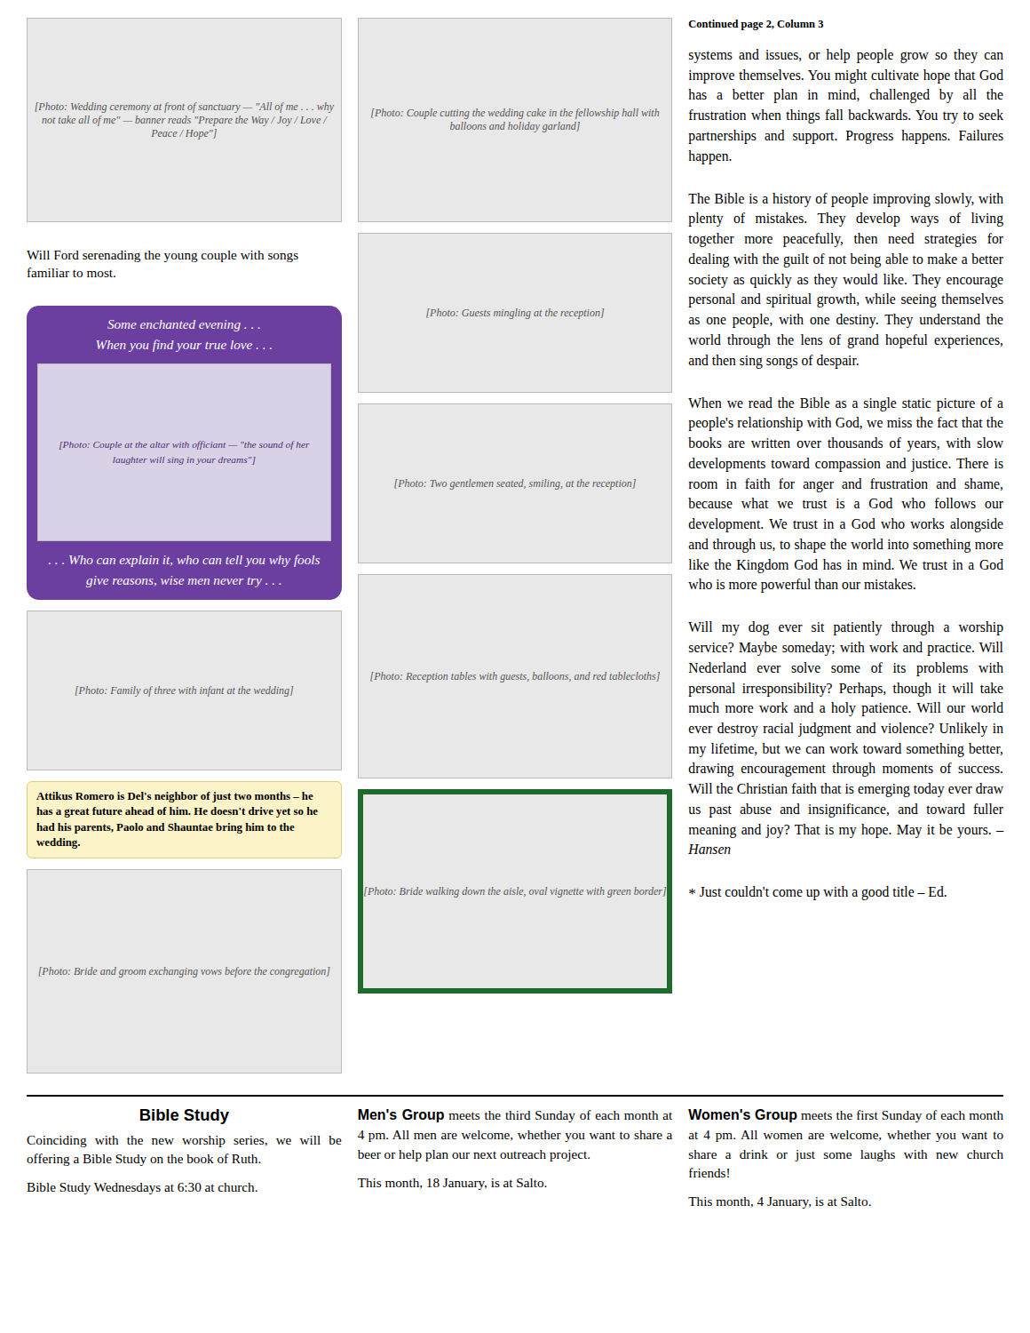[Photo: Wedding ceremony at front of sanctuary — "All of me . . . why not take all of me" — banner reads "Prepare the Way / Joy / Love / Peace / Hope"]
Will Ford serenading the young couple with songs familiar to most.
Some enchanted evening . . .
When you find your true love . . .
[Photo: Couple at the altar with officiant — "the sound of her laughter will sing in your dreams"]
. . . Who can explain it, who can tell you why fools give reasons, wise men never try . . .
[Photo: Family of three with infant at the wedding]
Attikus Romero is Del's neighbor of just two months – he has a great future ahead of him. He doesn't drive yet so he had his parents, Paolo and Shauntae bring him to the wedding.
[Photo: Bride and groom exchanging vows before the congregation]
[Photo: Couple cutting the wedding cake in the fellowship hall with balloons and holiday garland]
[Photo: Guests mingling at the reception]
[Photo: Two gentlemen seated, smiling, at the reception]
[Photo: Reception tables with guests, balloons, and red tablecloths]
[Photo: Bride walking down the aisle, oval vignette with green border]
Continued page 2, Column 3
systems and issues, or help people grow so they can improve themselves. You might cultivate hope that God has a better plan in mind, challenged by all the frustration when things fall backwards. You try to seek partnerships and support. Progress happens. Failures happen.
The Bible is a history of people improving slowly, with plenty of mistakes. They develop ways of living together more peacefully, then need strategies for dealing with the guilt of not being able to make a better society as quickly as they would like. They encourage personal and spiritual growth, while seeing themselves as one people, with one destiny. They understand the world through the lens of grand hopeful experiences, and then sing songs of despair.
When we read the Bible as a single static picture of a people's relationship with God, we miss the fact that the books are written over thousands of years, with slow developments toward compassion and justice. There is room in faith for anger and frustration and shame, because what we trust is a God who follows our development. We trust in a God who works alongside and through us, to shape the world into something more like the Kingdom God has in mind. We trust in a God who is more powerful than our mistakes.
Will my dog ever sit patiently through a worship service? Maybe someday; with work and practice. Will Nederland ever solve some of its problems with personal irresponsibility? Perhaps, though it will take much more work and a holy patience. Will our world ever destroy racial judgment and violence? Unlikely in my lifetime, but we can work toward something better, drawing encouragement through moments of success. Will the Christian faith that is emerging today ever draw us past abuse and insignificance, and toward fuller meaning and joy? That is my hope. May it be yours. – Hansen
* Just couldn't come up with a good title – Ed.
Bible Study
Coinciding with the new worship series, we will be offering a Bible Study on the book of Ruth.
Bible Study Wednesdays at 6:30 at church.
Men's Group meets the third Sunday of each month at 4 pm. All men are welcome, whether you want to share a beer or help plan our next outreach project.
This month, 18 January, is at Salto.
Women's Group meets the first Sunday of each month at 4 pm. All women are welcome, whether you want to share a drink or just some laughs with new church friends!
This month, 4 January, is at Salto.